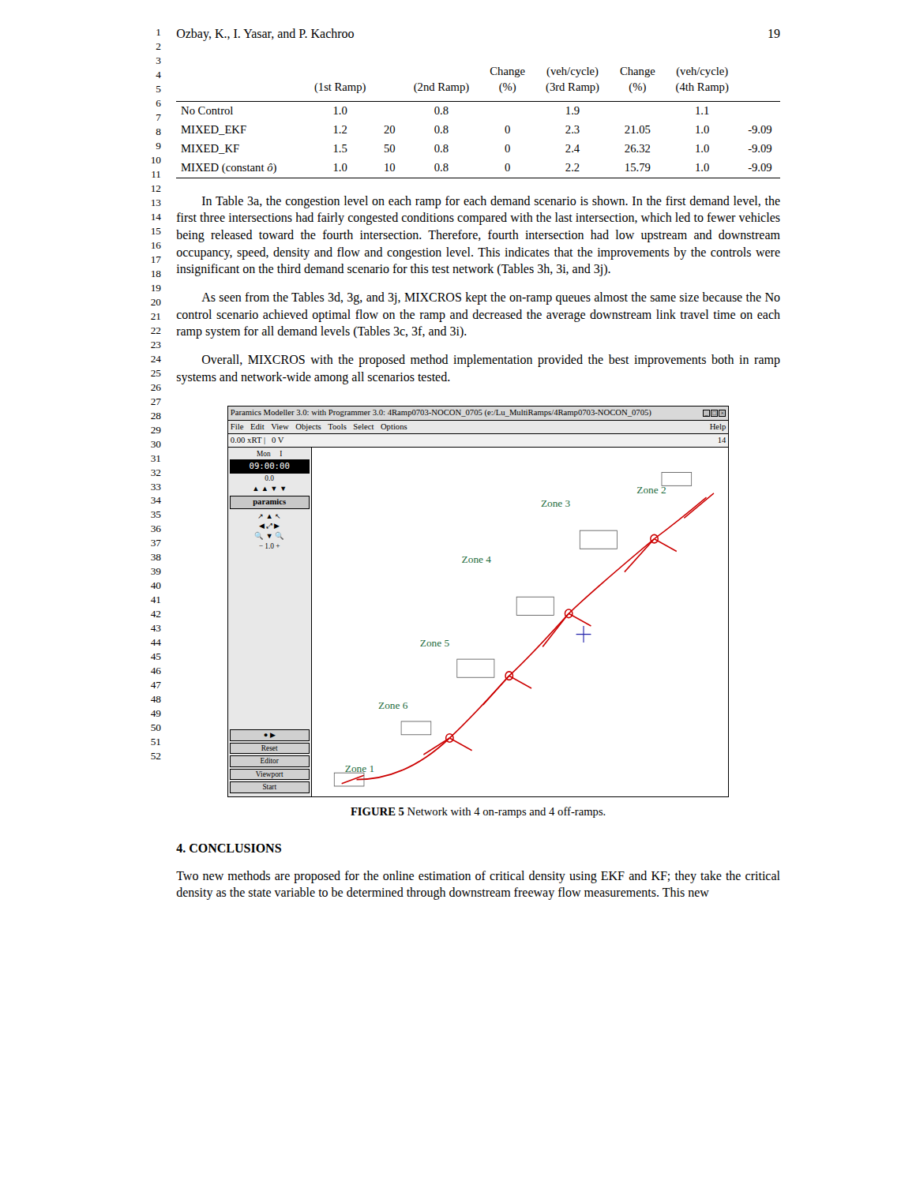12345678910111213141516171819202122232425262728293031323334353637383940414243444546474849505152
Ozbay, K., I. Yasar, and P. Kachroo
19
| | (1st Ramp) | | (2nd Ramp) | Change (%) | (veh/cycle) (3rd Ramp) | Change (%) | (veh/cycle) (4th Ramp) | |
| --- | --- | --- | --- | --- | --- | --- | --- | --- |
| No Control | 1.0 | | 0.8 | | 1.9 | | 1.1 | |
| MIXED_EKF | 1.2 | 20 | 0.8 | 0 | 2.3 | 21.05 | 1.0 | -9.09 |
| MIXED_KF | 1.5 | 50 | 0.8 | 0 | 2.4 | 26.32 | 1.0 | -9.09 |
| MIXED (constant ô ) | 1.0 | 10 | 0.8 | 0 | 2.2 | 15.79 | 1.0 | -9.09 |
In Table 3a, the congestion level on each ramp for each demand scenario is shown. In the first demand level, the first three intersections had fairly congested conditions compared with the last intersection, which led to fewer vehicles being released toward the fourth intersection. Therefore, fourth intersection had low upstream and downstream occupancy, speed, density and flow and congestion level. This indicates that the improvements by the controls were insignificant on the third demand scenario for this test network (Tables 3h, 3i, and 3j).
As seen from the Tables 3d, 3g, and 3j, MIXCROS kept the on-ramp queues almost the same size because the No control scenario achieved optimal flow on the ramp and decreased the average downstream link travel time on each ramp system for all demand levels (Tables 3c, 3f, and 3i).
Overall, MIXCROS with the proposed method implementation provided the best improvements both in ramp systems and network-wide among all scenarios tested.
Paramics Modeller 3.0: with Programmer 3.0: 4Ramp0703-NOCON_0705 (e:/Lu_MultiRamps/4Ramp0703-NOCON_0705) _□×
File Edit View Objects Tools Select Options Help
0.00 xRT | 0 V 14
Mon I
09:00:00
0.0
▲ ▲ ▼ ▼
paramics
↗ ▲ ↖
◀ ⤢ ▶
🔍 ▼ 🔍
− 1.0 +
● ▶
Reset
Editor
Viewport
Start
Zone 2 Zone 3 Zone 4 Zone 5 Zone 6 Zone 1
FIGURE 5 Network with 4 on-ramps and 4 off-ramps.
4. CONCLUSIONS
Two new methods are proposed for the online estimation of critical density using EKF and KF; they take the critical density as the state variable to be determined through downstream freeway flow measurements. This new